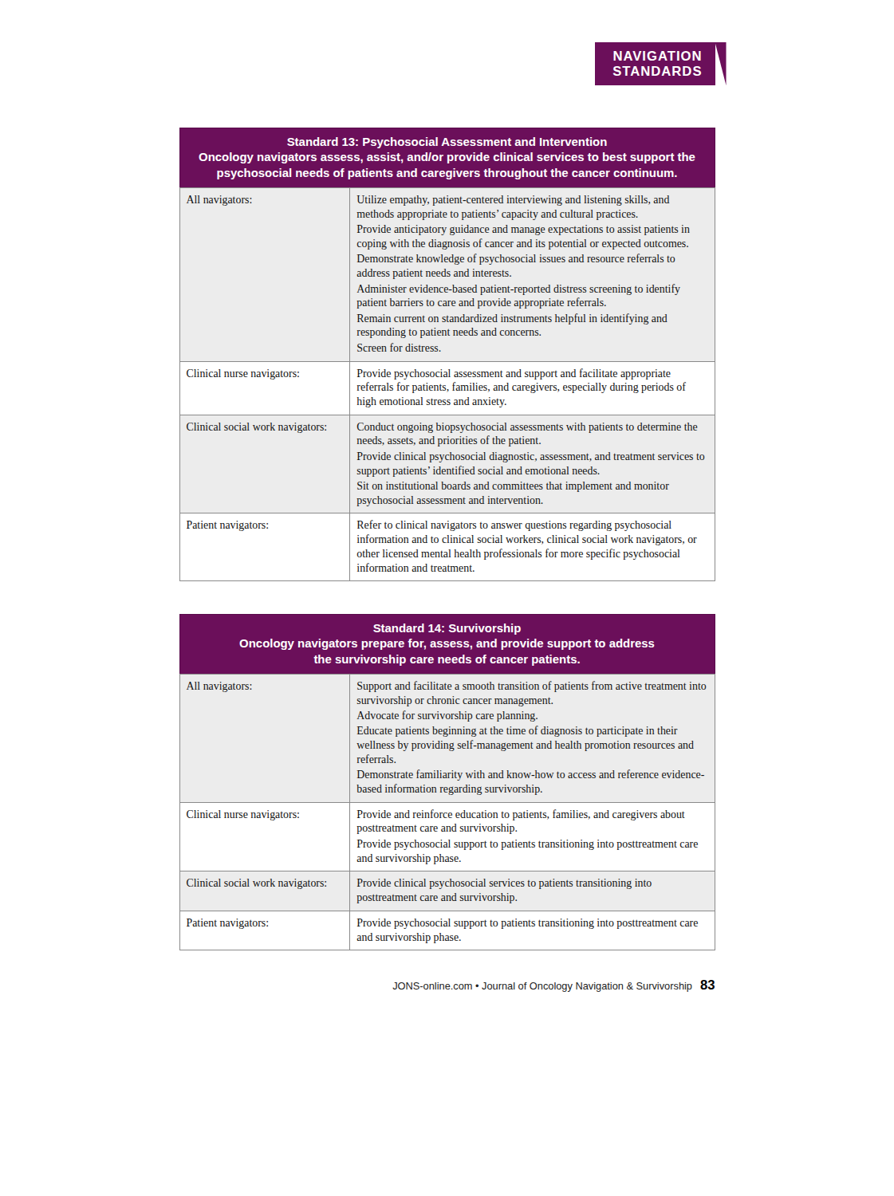NAVIGATION STANDARDS
Standard 13: Psychosocial Assessment and Intervention Oncology navigators assess, assist, and/or provide clinical services to best support the psychosocial needs of patients and caregivers throughout the cancer continuum.
| All navigators: | Utilize empathy, patient-centered interviewing and listening skills, and methods appropriate to patients’ capacity and cultural practices. Provide anticipatory guidance and manage expectations to assist patients in coping with the diagnosis of cancer and its potential or expected outcomes. Demonstrate knowledge of psychosocial issues and resource referrals to address patient needs and interests. Administer evidence-based patient-reported distress screening to identify patient barriers to care and provide appropriate referrals. Remain current on standardized instruments helpful in identifying and responding to patient needs and concerns. Screen for distress. |
| Clinical nurse navigators: | Provide psychosocial assessment and support and facilitate appropriate referrals for patients, families, and caregivers, especially during periods of high emotional stress and anxiety. |
| Clinical social work navigators: | Conduct ongoing biopsychosocial assessments with patients to determine the needs, assets, and priorities of the patient. Provide clinical psychosocial diagnostic, assessment, and treatment services to support patients’ identified social and emotional needs. Sit on institutional boards and committees that implement and monitor psychosocial assessment and intervention. |
| Patient navigators: | Refer to clinical navigators to answer questions regarding psychosocial information and to clinical social workers, clinical social work navigators, or other licensed mental health professionals for more specific psychosocial information and treatment. |
Standard 14: Survivorship Oncology navigators prepare for, assess, and provide support to address the survivorship care needs of cancer patients.
| All navigators: | Support and facilitate a smooth transition of patients from active treatment into survivorship or chronic cancer management. Advocate for survivorship care planning. Educate patients beginning at the time of diagnosis to participate in their wellness by providing self-management and health promotion resources and referrals. Demonstrate familiarity with and know-how to access and reference evidence-based information regarding survivorship. |
| Clinical nurse navigators: | Provide and reinforce education to patients, families, and caregivers about posttreatment care and survivorship. Provide psychosocial support to patients transitioning into posttreatment care and survivorship phase. |
| Clinical social work navigators: | Provide clinical psychosocial services to patients transitioning into posttreatment care and survivorship. |
| Patient navigators: | Provide psychosocial support to patients transitioning into posttreatment care and survivorship phase. |
JONS-online.com • Journal of Oncology Navigation & Survivorship 83